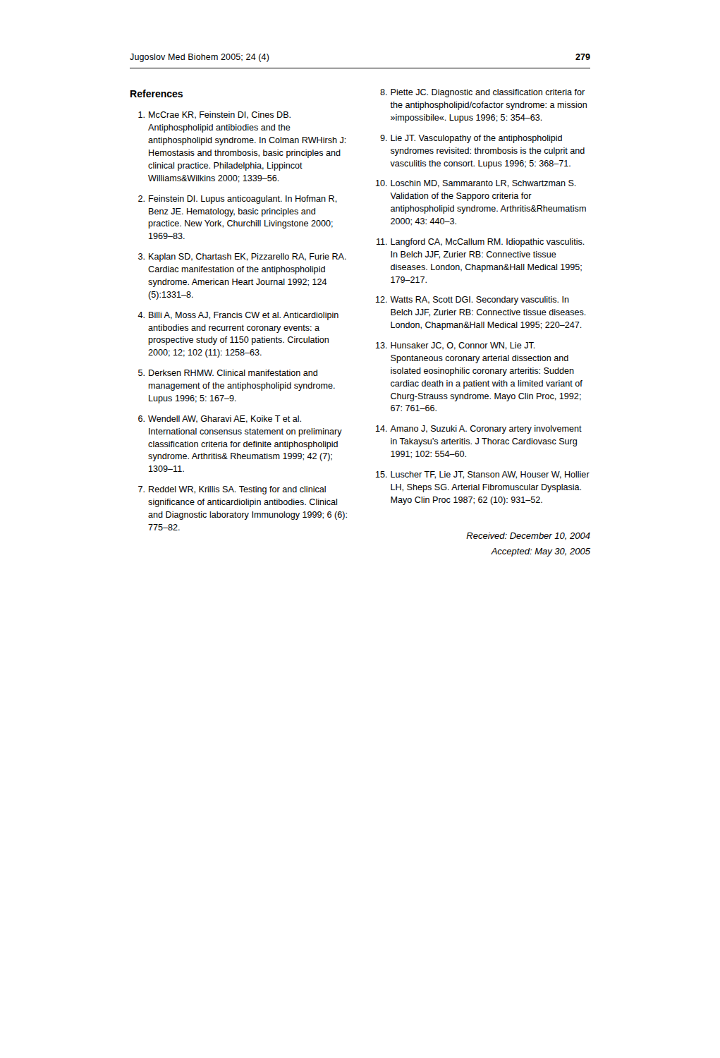Jugoslov Med Biohem 2005; 24 (4) 279
References
McCrae KR, Feinstein DI, Cines DB. Antiphospholipid antibiodies and the antiphospholipid syndrome. In Colman RWHirsh J: Hemostasis and thrombosis, basic principles and clinical practice. Philadelphia, Lippincot Williams&Wilkins 2000; 1339–56.
Feinstein DI. Lupus anticoagulant. In Hofman R, Benz JE. Hematology, basic principles and practice. New York, Churchill Livingstone 2000; 1969–83.
Kaplan SD, Chartash EK, Pizzarello RA, Furie RA. Cardiac manifestation of the antiphospholipid syndrome. American Heart Journal 1992; 124 (5):1331–8.
Billi A, Moss AJ, Francis CW et al. Anticardiolipin antibodies and recurrent coronary events: a prospective study of 1150 patients. Circulation 2000; 12; 102 (11): 1258–63.
Derksen RHMW. Clinical manifestation and management of the antiphospholipid syndrome. Lupus 1996; 5: 167–9.
Wendell AW, Gharavi AE, Koike T et al. International consensus statement on preliminary classification criteria for definite antiphospholipid syndrome. Arthritis& Rheumatism 1999; 42 (7); 1309–11.
Reddel WR, Krillis SA. Testing for and clinical significance of anticardiolipin antibodies. Clinical and Diagnostic laboratory Immunology 1999; 6 (6): 775–82.
Piette JC. Diagnostic and classification criteria for the antiphospholipid/cofactor syndrome: a mission »impossibile«. Lupus 1996; 5: 354–63.
Lie JT. Vasculopathy of the antiphospholipid syndromes revisited: thrombosis is the culprit and vasculitis the consort. Lupus 1996; 5: 368–71.
Loschin MD, Sammaranto LR, Schwartzman S. Validation of the Sapporo criteria for antiphospholipid syndrome. Arthritis&Rheumatism 2000; 43: 440–3.
Langford CA, McCallum RM. Idiopathic vasculitis. In Belch JJF, Zurier RB: Connective tissue diseases. London, Chapman&Hall Medical 1995; 179–217.
Watts RA, Scott DGI. Secondary vasculitis. In Belch JJF, Zurier RB: Connective tissue diseases. London, Chapman&Hall Medical 1995; 220–247.
Hunsaker JC, O, Connor WN, Lie JT. Spontaneous coronary arterial dissection and isolated eosinophilic coronary arteritis: Sudden cardiac death in a patient with a limited variant of Churg-Strauss syndrome. Mayo Clin Proc, 1992; 67: 761–66.
Amano J, Suzuki A. Coronary artery involvement in Takaysu’s arteritis. J Thorac Cardiovasc Surg 1991; 102: 554–60.
Luscher TF, Lie JT, Stanson AW, Houser W, Hollier LH, Sheps SG. Arterial Fibromuscular Dysplasia. Mayo Clin Proc 1987; 62 (10): 931–52.
Received: December 10, 2004
Accepted: May 30, 2005